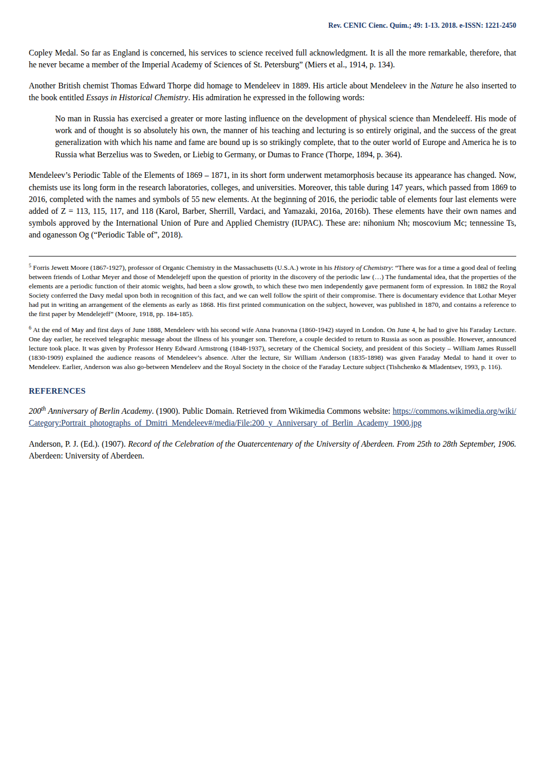Rev. CENIC Cienc. Quím.; 49: 1-13. 2018. e-ISSN: 1221-2450
Copley Medal. So far as England is concerned, his services to science received full acknowledgment. It is all the more remarkable, therefore, that he never became a member of the Imperial Academy of Sciences of St. Petersburg” (Miers et al., 1914, p. 134).
Another British chemist Thomas Edward Thorpe did homage to Mendeleev in 1889. His article about Mendeleev in the Nature he also inserted to the book entitled Essays in Historical Chemistry. His admiration he expressed in the following words:
No man in Russia has exercised a greater or more lasting influence on the development of physical science than Mendeleeff. His mode of work and of thought is so absolutely his own, the manner of his teaching and lecturing is so entirely original, and the success of the great generalization with which his name and fame are bound up is so strikingly complete, that to the outer world of Europe and America he is to Russia what Berzelius was to Sweden, or Liebig to Germany, or Dumas to France (Thorpe, 1894, p. 364).
Mendeleev’s Periodic Table of the Elements of 1869 – 1871, in its short form underwent metamorphosis because its appearance has changed. Now, chemists use its long form in the research laboratories, colleges, and universities. Moreover, this table during 147 years, which passed from 1869 to 2016, completed with the names and symbols of 55 new elements. At the beginning of 2016, the periodic table of elements four last elements were added of Z = 113, 115, 117, and 118 (Karol, Barber, Sherrill, Vardaci, and Yamazaki, 2016a, 2016b). These elements have their own names and symbols approved by the International Union of Pure and Applied Chemistry (IUPAC). These are: nihonium Nh; moscovium Mc; tennessine Ts, and oganesson Og (“Periodic Table of”, 2018).
5 Forris Jewett Moore (1867-1927), professor of Organic Chemistry in the Massachusetts (U.S.A.) wrote in his History of Chemistry: “There was for a time a good deal of feeling between friends of Lothar Meyer and those of Mendelejeff upon the question of priority in the discovery of the periodic law (…) The fundamental idea, that the properties of the elements are a periodic function of their atomic weights, had been a slow growth, to which these two men independently gave permanent form of expression. In 1882 the Royal Society conferred the Davy medal upon both in recognition of this fact, and we can well follow the spirit of their compromise. There is documentary evidence that Lothar Meyer had put in writing an arrangement of the elements as early as 1868. His first printed communication on the subject, however, was published in 1870, and contains a reference to the first paper by Mendelejeff” (Moore, 1918, pp. 184-185).
6 At the end of May and first days of June 1888, Mendeleev with his second wife Anna Ivanovna (1860-1942) stayed in London. On June 4, he had to give his Faraday Lecture. One day earlier, he received telegraphic message about the illness of his younger son. Therefore, a couple decided to return to Russia as soon as possible. However, announced lecture took place. It was given by Professor Henry Edward Armstrong (1848-1937), secretary of the Chemical Society, and president of this Society – William James Russell (1830-1909) explained the audience reasons of Mendeleev’s absence. After the lecture, Sir William Anderson (1835-1898) was given Faraday Medal to hand it over to Mendeleev. Earlier, Anderson was also go-between Mendeleev and the Royal Society in the choice of the Faraday Lecture subject (Tishchenko & Mladentsev, 1993, p. 116).
REFERENCES
200th Anniversary of Berlin Academy. (1900). Public Domain. Retrieved from Wikimedia Commons website: https://commons.wikimedia.org/wiki/Category:Portrait_photographs_of_Dmitri_Mendeleev#/media/File:200_y_Anniversary_of_Berlin_Academy_1900.jpg
Anderson, P. J. (Ed.). (1907). Record of the Celebration of the Ouatercentenary of the University of Aberdeen. From 25th to 28th September, 1906. Aberdeen: University of Aberdeen.